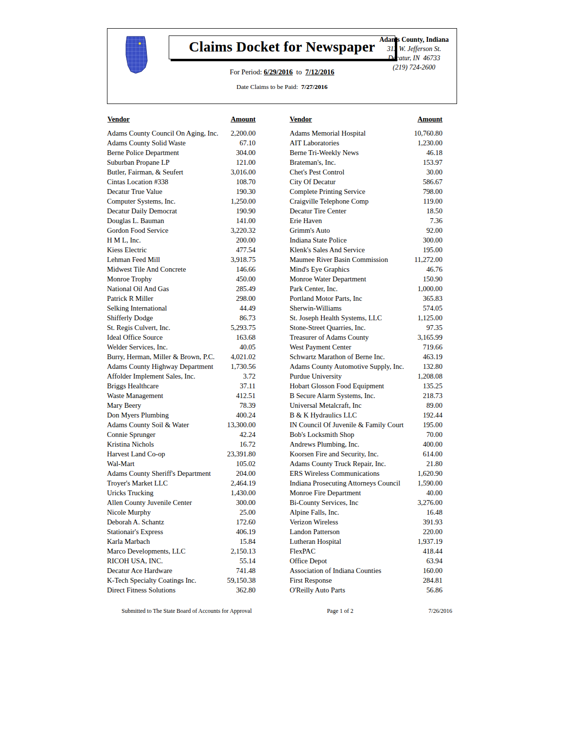Claims Docket for Newspaper
Adams County, Indiana
313 W. Jefferson St.
Decatur, IN 46733
(219) 724-2600
For Period: 6/29/2016 to 7/12/2016
Date Claims to be Paid: 7/27/2016
| Vendor | Amount | Vendor | Amount |
| --- | --- | --- | --- |
| Adams County Council On Aging, Inc. | 2,200.00 | Adams Memorial Hospital | 10,760.80 |
| Adams County Solid Waste | 67.10 | AIT Laboratories | 1,230.00 |
| Berne Police Department | 304.00 | Berne Tri-Weekly News | 46.18 |
| Suburban Propane LP | 121.00 | Brateman's, Inc. | 153.97 |
| Butler, Fairman, & Seufert | 3,016.00 | Chet's Pest Control | 30.00 |
| Cintas Location #338 | 108.70 | City Of Decatur | 586.67 |
| Decatur True Value | 190.30 | Complete Printing Service | 798.00 |
| Computer Systems, Inc. | 1,250.00 | Craigville Telephone Comp | 119.00 |
| Decatur Daily Democrat | 190.90 | Decatur Tire Center | 18.50 |
| Douglas L. Bauman | 141.00 | Erie Haven | 7.36 |
| Gordon Food Service | 3,220.32 | Grimm's Auto | 92.00 |
| H M L, Inc. | 200.00 | Indiana State Police | 300.00 |
| Kiess Electric | 477.54 | Klenk's Sales And Service | 195.00 |
| Lehman Feed Mill | 3,918.75 | Maumee River Basin Commission | 11,272.00 |
| Midwest Tile And Concrete | 146.66 | Mind's Eye Graphics | 46.76 |
| Monroe Trophy | 450.00 | Monroe Water Department | 150.90 |
| National Oil And Gas | 285.49 | Park Center, Inc. | 1,000.00 |
| Patrick R Miller | 298.00 | Portland Motor Parts, Inc | 365.83 |
| Selking International | 44.49 | Sherwin-Williams | 574.05 |
| Shifferly Dodge | 86.73 | St. Joseph Health Systems, LLC | 1,125.00 |
| St. Regis Culvert, Inc. | 5,293.75 | Stone-Street Quarries, Inc. | 97.35 |
| Ideal Office Source | 163.68 | Treasurer of Adams County | 3,165.99 |
| Welder Services, Inc. | 40.05 | West Payment Center | 719.66 |
| Burry, Herman, Miller & Brown, P.C. | 4,021.02 | Schwartz Marathon of Berne Inc. | 463.19 |
| Adams County Highway Department | 1,730.56 | Adams County Automotive Supply, Inc. | 132.80 |
| Affolder Implement Sales, Inc. | 3.72 | Purdue University | 1,208.08 |
| Briggs Healthcare | 37.11 | Hobart Glosson Food Equipment | 135.25 |
| Waste Management | 412.51 | B Secure Alarm Systems, Inc. | 218.73 |
| Mary Beery | 78.39 | Universal Metalcraft, Inc | 89.00 |
| Don Myers Plumbing | 400.24 | B & K Hydraulics LLC | 192.44 |
| Adams County Soil & Water | 13,300.00 | IN Council Of Juvenile & Family Court | 195.00 |
| Connie Sprunger | 42.24 | Bob's Locksmith Shop | 70.00 |
| Kristina Nichols | 16.72 | Andrews Plumbing, Inc. | 400.00 |
| Harvest Land Co-op | 23,391.80 | Koorsen Fire and Security, Inc. | 614.00 |
| Wal-Mart | 105.02 | Adams County Truck Repair, Inc. | 21.80 |
| Adams County Sheriff's Department | 204.00 | ERS Wireless Communications | 1,620.90 |
| Troyer's Market LLC | 2,464.19 | Indiana Prosecuting Attorneys Council | 1,590.00 |
| Uricks Trucking | 1,430.00 | Monroe Fire Department | 40.00 |
| Allen County Juvenile Center | 300.00 | Bi-County Services, Inc | 3,276.00 |
| Nicole Murphy | 25.00 | Alpine Falls, Inc. | 16.48 |
| Deborah A. Schantz | 172.60 | Verizon Wireless | 391.93 |
| Stationair's Express | 406.19 | Landon Patterson | 220.00 |
| Karla Marbach | 15.84 | Lutheran Hospital | 1,937.19 |
| Marco Developments, LLC | 2,150.13 | FlexPAC | 418.44 |
| RICOH USA, INC. | 55.14 | Office Depot | 63.94 |
| Decatur Ace Hardware | 741.48 | Association of Indiana Counties | 160.00 |
| K-Tech Specialty Coatings Inc. | 59,150.38 | First Response | 284.81 |
| Direct Fitness Solutions | 362.80 | O'Reilly Auto Parts | 56.86 |
Submitted to The State Board of Accounts for Approval
Page 1 of 2
7/26/2016